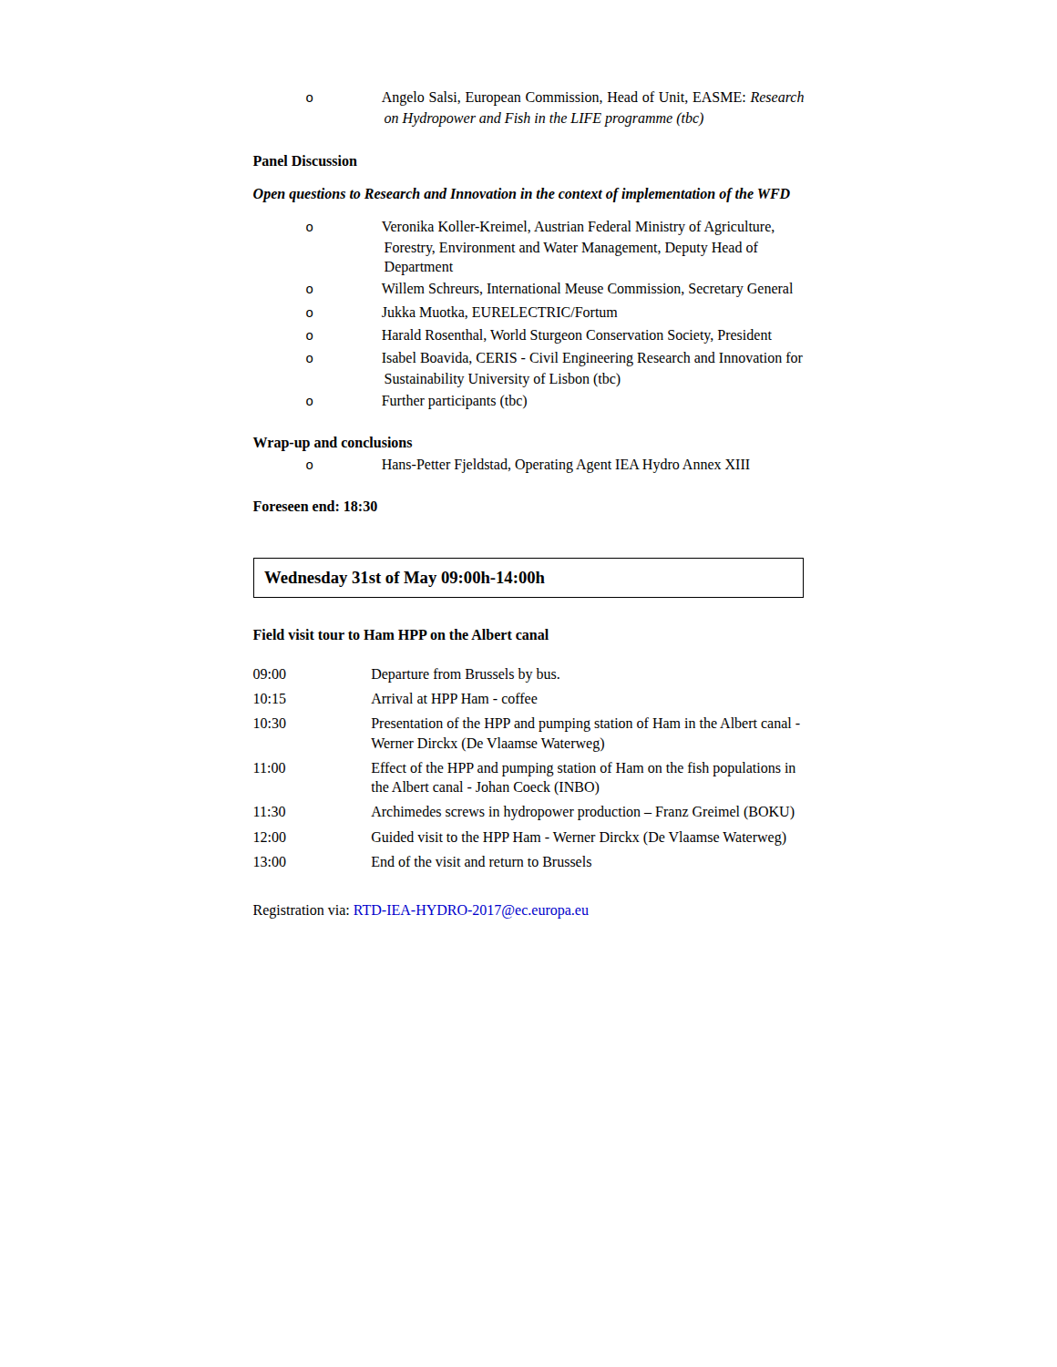o Angelo Salsi, European Commission, Head of Unit, EASME: Research on Hydropower and Fish in the LIFE programme (tbc)
Panel Discussion
Open questions to Research and Innovation in the context of implementation of the WFD
o Veronika Koller-Kreimel, Austrian Federal Ministry of Agriculture, Forestry, Environment and Water Management, Deputy Head of Department
o Willem Schreurs, International Meuse Commission, Secretary General
o Jukka Muotka, EURELECTRIC/Fortum
o Harald Rosenthal, World Sturgeon Conservation Society, President
o Isabel Boavida, CERIS - Civil Engineering Research and Innovation for Sustainability University of Lisbon (tbc)
o Further participants (tbc)
Wrap-up and conclusions
o Hans-Petter Fjeldstad, Operating Agent IEA Hydro Annex XIII
Foreseen end: 18:30
Wednesday 31st of May 09:00h-14:00h
Field visit tour to Ham HPP on the Albert canal
| 09:00 | Departure from Brussels by bus. |
| 10:15 | Arrival at HPP Ham - coffee |
| 10:30 | Presentation of the HPP and pumping station of Ham in the Albert canal - Werner Dirckx (De Vlaamse Waterweg) |
| 11:00 | Effect of the HPP and pumping station of Ham on the fish populations in the Albert canal - Johan Coeck (INBO) |
| 11:30 | Archimedes screws in hydropower production – Franz Greimel (BOKU) |
| 12:00 | Guided visit to the HPP Ham - Werner Dirckx (De Vlaamse Waterweg) |
| 13:00 | End of the visit and return to Brussels |
Registration via: RTD-IEA-HYDRO-2017@ec.europa.eu